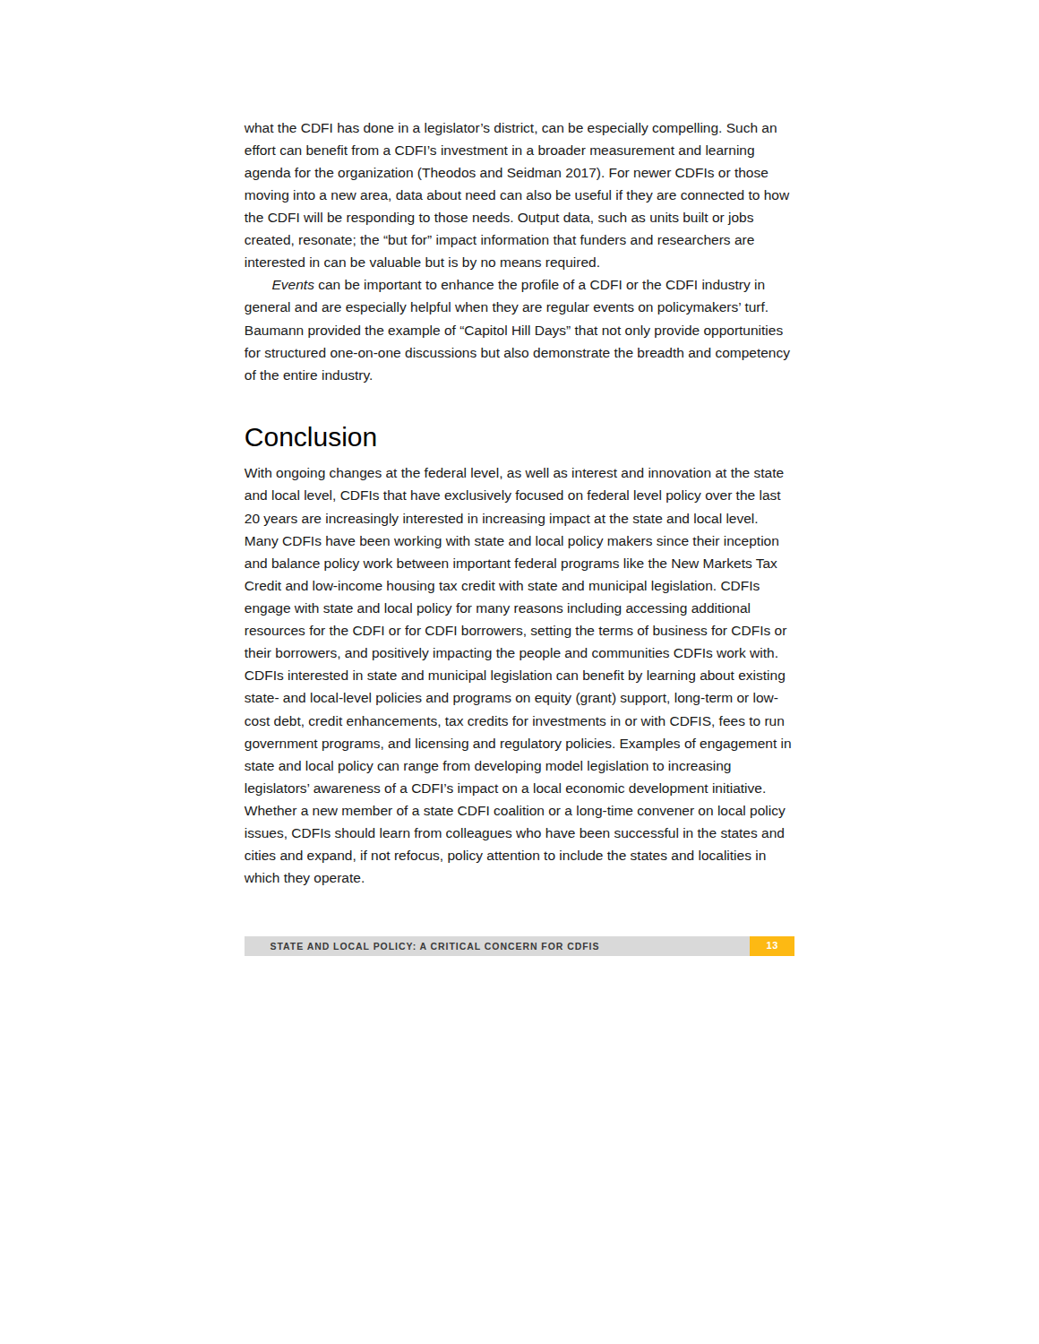what the CDFI has done in a legislator’s district, can be especially compelling. Such an effort can benefit from a CDFI’s investment in a broader measurement and learning agenda for the organization (Theodos and Seidman 2017). For newer CDFIs or those moving into a new area, data about need can also be useful if they are connected to how the CDFI will be responding to those needs. Output data, such as units built or jobs created, resonate; the “but for” impact information that funders and researchers are interested in can be valuable but is by no means required.
Events can be important to enhance the profile of a CDFI or the CDFI industry in general and are especially helpful when they are regular events on policymakers’ turf. Baumann provided the example of “Capitol Hill Days” that not only provide opportunities for structured one-on-one discussions but also demonstrate the breadth and competency of the entire industry.
Conclusion
With ongoing changes at the federal level, as well as interest and innovation at the state and local level, CDFIs that have exclusively focused on federal level policy over the last 20 years are increasingly interested in increasing impact at the state and local level. Many CDFIs have been working with state and local policy makers since their inception and balance policy work between important federal programs like the New Markets Tax Credit and low-income housing tax credit with state and municipal legislation. CDFIs engage with state and local policy for many reasons including accessing additional resources for the CDFI or for CDFI borrowers, setting the terms of business for CDFIs or their borrowers, and positively impacting the people and communities CDFIs work with. CDFIs interested in state and municipal legislation can benefit by learning about existing state- and local-level policies and programs on equity (grant) support, long-term or low-cost debt, credit enhancements, tax credits for investments in or with CDFIS, fees to run government programs, and licensing and regulatory policies. Examples of engagement in state and local policy can range from developing model legislation to increasing legislators’ awareness of a CDFI’s impact on a local economic development initiative. Whether a new member of a state CDFI coalition or a long-time convener on local policy issues, CDFIs should learn from colleagues who have been successful in the states and cities and expand, if not refocus, policy attention to include the states and localities in which they operate.
STATE AND LOCAL POLICY: A CRITICAL CONCERN FOR CDFIS
13